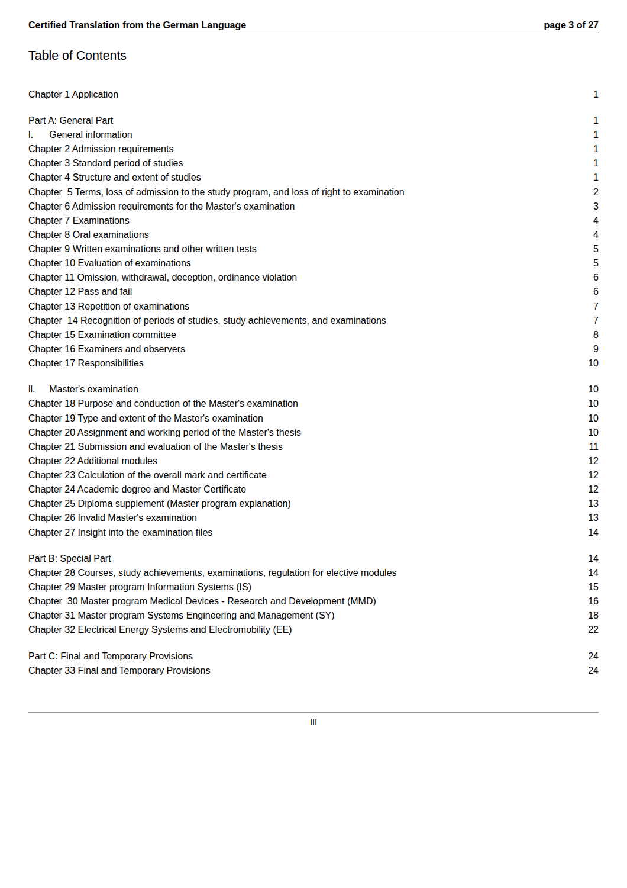Certified Translation from the German Language page 3 of 27
Table of Contents
| Chapter 1 Application | 1 |
| Part A: General Part | 1 |
| l. General information | 1 |
| Chapter 2 Admission requirements | 1 |
| Chapter 3 Standard period of studies | 1 |
| Chapter 4 Structure and extent of studies | 1 |
| Chapter 5 Terms, loss of admission to the study program, and loss of right to examination | 2 |
| Chapter 6 Admission requirements for the Master's examination | 3 |
| Chapter 7 Examinations | 4 |
| Chapter 8 Oral examinations | 4 |
| Chapter 9 Written examinations and other written tests | 5 |
| Chapter 10 Evaluation of examinations | 5 |
| Chapter 11 Omission, withdrawal, deception, ordinance violation | 6 |
| Chapter 12 Pass and fail | 6 |
| Chapter 13 Repetition of examinations | 7 |
| Chapter 14 Recognition of periods of studies, study achievements, and examinations | 7 |
| Chapter 15 Examination committee | 8 |
| Chapter 16 Examiners and observers | 9 |
| Chapter 17 Responsibilities | 10 |
| ll. Master's examination | 10 |
| Chapter 18 Purpose and conduction of the Master's examination | 10 |
| Chapter 19 Type and extent of the Master's examination | 10 |
| Chapter 20 Assignment and working period of the Master's thesis | 10 |
| Chapter 21 Submission and evaluation of the Master's thesis | 11 |
| Chapter 22 Additional modules | 12 |
| Chapter 23 Calculation of the overall mark and certificate | 12 |
| Chapter 24 Academic degree and Master Certificate | 12 |
| Chapter 25 Diploma supplement (Master program explanation) | 13 |
| Chapter 26 Invalid Master's examination | 13 |
| Chapter 27 Insight into the examination files | 14 |
| Part B: Special Part | 14 |
| Chapter 28 Courses, study achievements, examinations, regulation for elective modules | 14 |
| Chapter 29 Master program Information Systems (IS) | 15 |
| Chapter 30 Master program Medical Devices - Research and Development (MMD) | 16 |
| Chapter 31 Master program Systems Engineering and Management (SY) | 18 |
| Chapter 32 Electrical Energy Systems and Electromobility (EE) | 22 |
| Part C: Final and Temporary Provisions | 24 |
| Chapter 33 Final and Temporary Provisions | 24 |
III